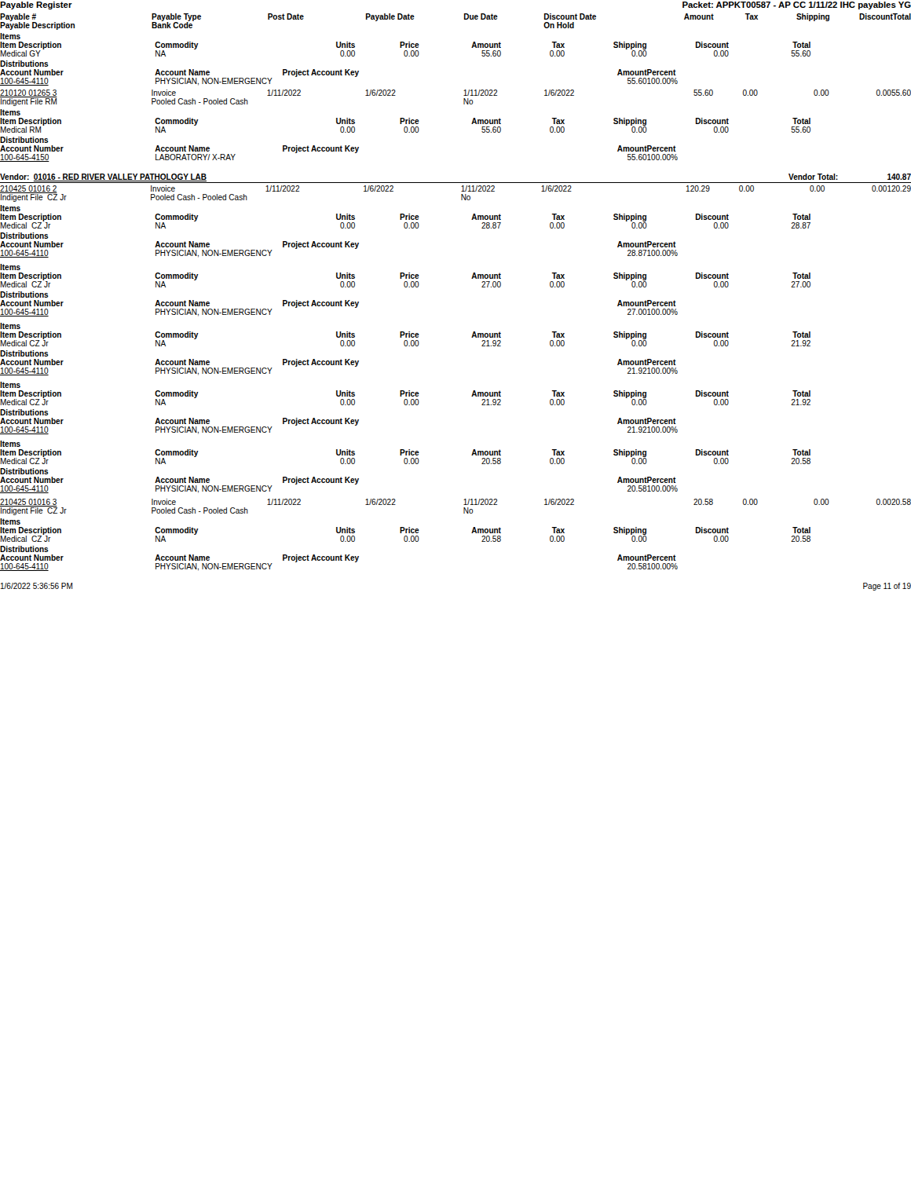Payable Register
Packet: APPKT00587 - AP CC 1/11/22 IHC payables YG
| Payable # | Payable Type | Post Date | Payable Date | Due Date | Discount Date | Amount | Tax | Shipping | Discount | Total |
| Payable Description | Bank Code | | On Hold | |
| Items | |
| Item Description | Commodity | Units | Price | Amount | Tax | Shipping | Discount | Total | |
| Medical GY | NA | 0.00 | 0.00 | 55.60 | 0.00 | 0.00 | 0.00 | 55.60 | |
| Distributions |
| Account Number | Account Name | Project Account Key | Amount | Percent |
| 100-645-4110 | PHYSICIAN, NON-EMERGENCY | | 55.60 | 100.00% |
| 210120 01265 3 | Invoice | 1/11/2022 | 1/6/2022 | 1/11/2022 | 1/6/2022 | 55.60 | 0.00 | 0.00 | 0.00 | 55.60 |
| Indigent File RM | Pooled Cash - Pooled Cash | No | |
| Items | |
| Item Description | Commodity | Units | Price | Amount | Tax | Shipping | Discount | Total | |
| Medical RM | NA | 0.00 | 0.00 | 55.60 | 0.00 | 0.00 | 0.00 | 55.60 | |
| Distributions |
| Account Number | Account Name | Project Account Key | Amount | Percent |
| 100-645-4150 | LABORATORY/ X-RAY | | 55.60 | 100.00% |
| Vendor: 01016 - RED RIVER VALLEY PATHOLOGY LAB | Vendor Total: | 140.87 |
| 210425 01016 2 | Invoice | 1/11/2022 | 1/6/2022 | 1/11/2022 | 1/6/2022 | 120.29 | 0.00 | 0.00 | 0.00 | 120.29 |
| Indigent File CZ Jr | Pooled Cash - Pooled Cash | No | |
| Items | |
| Item Description | Commodity | Units | Price | Amount | Tax | Shipping | Discount | Total | |
| Medical CZ Jr | NA | 0.00 | 0.00 | 28.87 | 0.00 | 0.00 | 0.00 | 28.87 | |
| Distributions |
| Account Number | Account Name | Project Account Key | Amount | Percent |
| 100-645-4110 | PHYSICIAN, NON-EMERGENCY | | 28.87 | 100.00% |
| Items | |
| Item Description | Commodity | Units | Price | Amount | Tax | Shipping | Discount | Total | |
| Medical CZ Jr | NA | 0.00 | 0.00 | 27.00 | 0.00 | 0.00 | 0.00 | 27.00 | |
| Distributions |
| Account Number | Account Name | Project Account Key | Amount | Percent |
| 100-645-4110 | PHYSICIAN, NON-EMERGENCY | | 27.00 | 100.00% |
| Items | |
| Item Description | Commodity | Units | Price | Amount | Tax | Shipping | Discount | Total | |
| Medical CZ Jr | NA | 0.00 | 0.00 | 21.92 | 0.00 | 0.00 | 0.00 | 21.92 | |
| Distributions |
| Account Number | Account Name | Project Account Key | Amount | Percent |
| 100-645-4110 | PHYSICIAN, NON-EMERGENCY | | 21.92 | 100.00% |
| Items | |
| Item Description | Commodity | Units | Price | Amount | Tax | Shipping | Discount | Total | |
| Medical CZ Jr | NA | 0.00 | 0.00 | 21.92 | 0.00 | 0.00 | 0.00 | 21.92 | |
| Distributions |
| Account Number | Account Name | Project Account Key | Amount | Percent |
| 100-645-4110 | PHYSICIAN, NON-EMERGENCY | | 21.92 | 100.00% |
| Items | |
| Item Description | Commodity | Units | Price | Amount | Tax | Shipping | Discount | Total | |
| Medical CZ Jr | NA | 0.00 | 0.00 | 20.58 | 0.00 | 0.00 | 0.00 | 20.58 | |
| Distributions |
| Account Number | Account Name | Project Account Key | Amount | Percent |
| 100-645-4110 | PHYSICIAN, NON-EMERGENCY | | 20.58 | 100.00% |
| 210425 01016 3 | Invoice | 1/11/2022 | 1/6/2022 | 1/11/2022 | 1/6/2022 | 20.58 | 0.00 | 0.00 | 0.00 | 20.58 |
| Indigent File CZ Jr | Pooled Cash - Pooled Cash | No | |
| Items | |
| Item Description | Commodity | Units | Price | Amount | Tax | Shipping | Discount | Total | |
| Medical CZ Jr | NA | 0.00 | 0.00 | 20.58 | 0.00 | 0.00 | 0.00 | 20.58 | |
| Distributions |
| Account Number | Account Name | Project Account Key | Amount | Percent |
| 100-645-4110 | PHYSICIAN, NON-EMERGENCY | | 20.58 | 100.00% |
1/6/2022 5:36:56 PM
Page 11 of 19